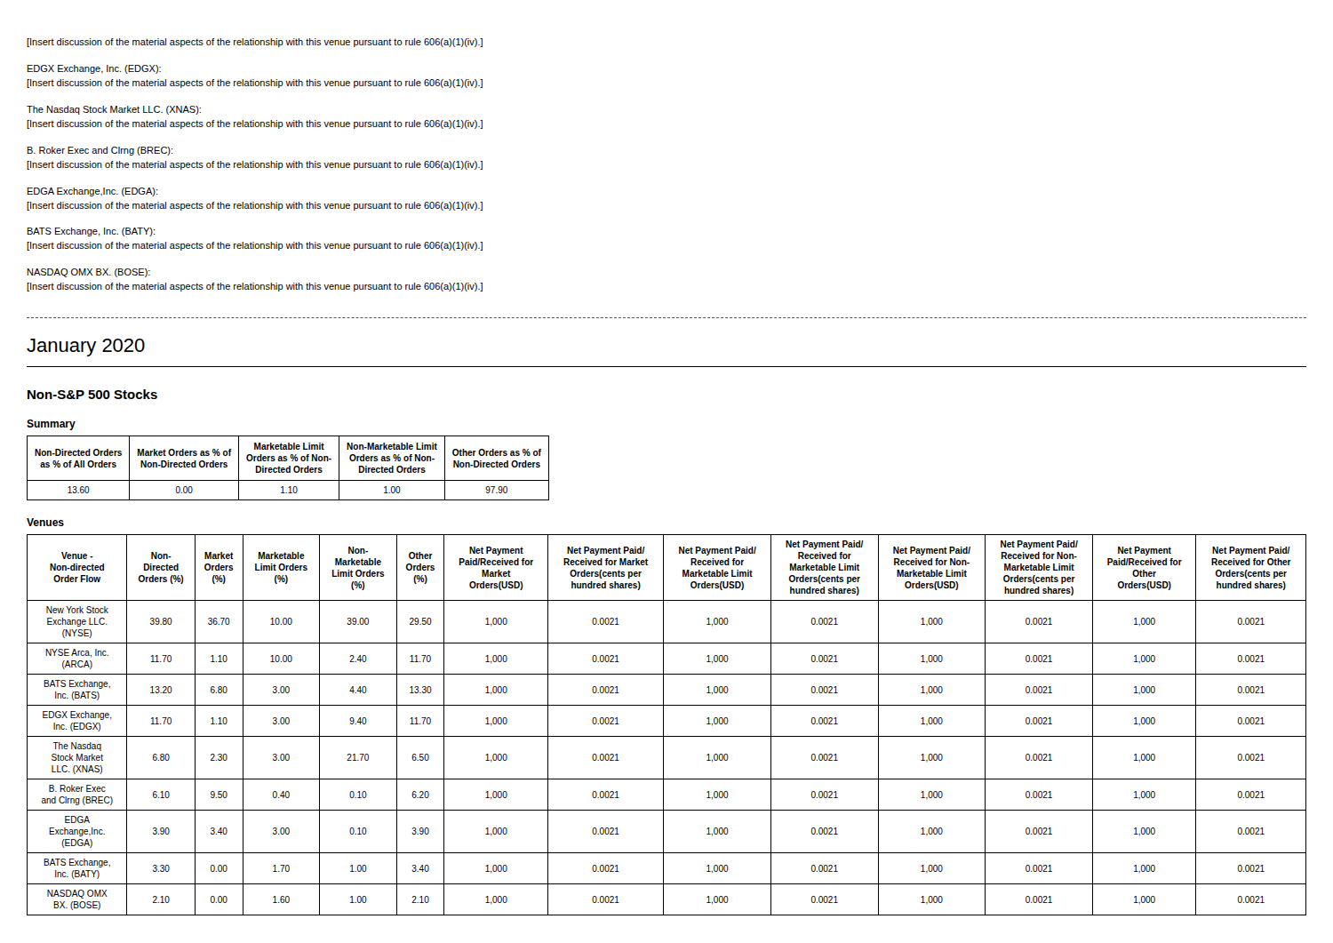[Insert discussion of the material aspects of the relationship with this venue pursuant to rule 606(a)(1)(iv).]
EDGX Exchange, Inc. (EDGX): [Insert discussion of the material aspects of the relationship with this venue pursuant to rule 606(a)(1)(iv).]
The Nasdaq Stock Market LLC. (XNAS): [Insert discussion of the material aspects of the relationship with this venue pursuant to rule 606(a)(1)(iv).]
B. Roker Exec and Clrng (BREC): [Insert discussion of the material aspects of the relationship with this venue pursuant to rule 606(a)(1)(iv).]
EDGA Exchange,Inc. (EDGA): [Insert discussion of the material aspects of the relationship with this venue pursuant to rule 606(a)(1)(iv).]
BATS Exchange, Inc. (BATY): [Insert discussion of the material aspects of the relationship with this venue pursuant to rule 606(a)(1)(iv).]
NASDAQ OMX BX. (BOSE): [Insert discussion of the material aspects of the relationship with this venue pursuant to rule 606(a)(1)(iv).]
January 2020
Non-S&P 500 Stocks
Summary
| Non-Directed Orders as % of All Orders | Market Orders as % of Non-Directed Orders | Marketable Limit Orders as % of Non- Directed Orders | Non-Marketable Limit Orders as % of Non- Directed Orders | Other Orders as % of Non-Directed Orders |
| --- | --- | --- | --- | --- |
| 13.60 | 0.00 | 1.10 | 1.00 | 97.90 |
Venues
| Venue - Non-directed Order Flow | Non- Directed Orders (%) | Market Orders (%) | Marketable Limit Orders (%) | Non- Marketable Limit Orders (%) | Other Orders (%) | Net Payment Paid/Received for Market Orders(USD) | Net Payment Paid/ Received for Market Orders(cents per hundred shares) | Net Payment Paid/ Received for Marketable Limit Orders(USD) | Net Payment Paid/ Received for Marketable Limit Orders(cents per hundred shares) | Net Payment Paid/ Received for Non- Marketable Limit Orders(USD) | Net Payment Paid/ Received for Non- Marketable Limit Orders(cents per hundred shares) | Net Payment Paid/Received for Other Orders(USD) | Net Payment Paid/ Received for Other Orders(cents per hundred shares) |
| --- | --- | --- | --- | --- | --- | --- | --- | --- | --- | --- | --- | --- | --- |
| New York Stock Exchange LLC. (NYSE) | 39.80 | 36.70 | 10.00 | 39.00 | 29.50 | 1,000 | 0.0021 | 1,000 | 0.0021 | 1,000 | 0.0021 | 1,000 | 0.0021 |
| NYSE Arca, Inc. (ARCA) | 11.70 | 1.10 | 10.00 | 2.40 | 11.70 | 1,000 | 0.0021 | 1,000 | 0.0021 | 1,000 | 0.0021 | 1,000 | 0.0021 |
| BATS Exchange, Inc. (BATS) | 13.20 | 6.80 | 3.00 | 4.40 | 13.30 | 1,000 | 0.0021 | 1,000 | 0.0021 | 1,000 | 0.0021 | 1,000 | 0.0021 |
| EDGX Exchange, Inc. (EDGX) | 11.70 | 1.10 | 3.00 | 9.40 | 11.70 | 1,000 | 0.0021 | 1,000 | 0.0021 | 1,000 | 0.0021 | 1,000 | 0.0021 |
| The Nasdaq Stock Market LLC. (XNAS) | 6.80 | 2.30 | 3.00 | 21.70 | 6.50 | 1,000 | 0.0021 | 1,000 | 0.0021 | 1,000 | 0.0021 | 1,000 | 0.0021 |
| B. Roker Exec and Clrng (BREC) | 6.10 | 9.50 | 0.40 | 0.10 | 6.20 | 1,000 | 0.0021 | 1,000 | 0.0021 | 1,000 | 0.0021 | 1,000 | 0.0021 |
| EDGA Exchange,Inc. (EDGA) | 3.90 | 3.40 | 3.00 | 0.10 | 3.90 | 1,000 | 0.0021 | 1,000 | 0.0021 | 1,000 | 0.0021 | 1,000 | 0.0021 |
| BATS Exchange, Inc. (BATY) | 3.30 | 0.00 | 1.70 | 1.00 | 3.40 | 1,000 | 0.0021 | 1,000 | 0.0021 | 1,000 | 0.0021 | 1,000 | 0.0021 |
| NASDAQ OMX BX. (BOSE) | 2.10 | 0.00 | 1.60 | 1.00 | 2.10 | 1,000 | 0.0021 | 1,000 | 0.0021 | 1,000 | 0.0021 | 1,000 | 0.0021 |